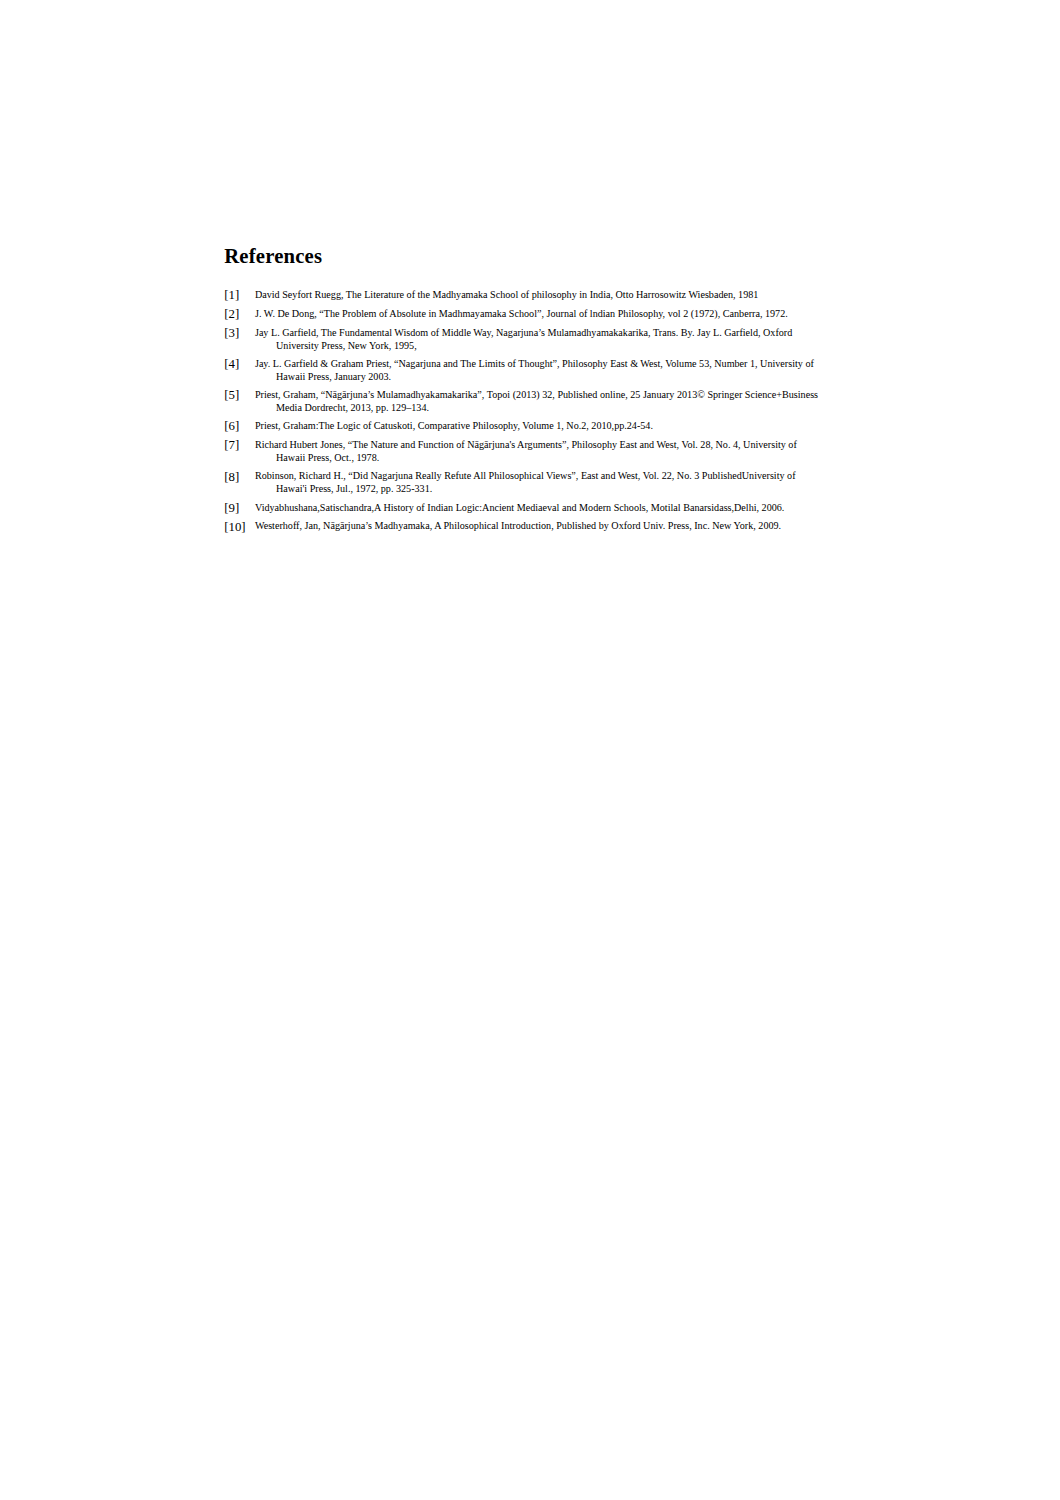References
[1] David Seyfort Ruegg, The Literature of the Madhyamaka School of philosophy in India, Otto Harrosowitz Wiesbaden, 1981
[2] J. W. De Dong, “The Problem of Absolute in Madhmayamaka School”, Journal of lndian Philosophy, vol 2 (1972), Canberra, 1972.
[3] Jay L. Garfield, The Fundamental Wisdom of Middle Way, Nagarjuna’s Mulamadhyamakakarika, Trans. By. Jay L. Garfield, OxfordUniversity Press, New York, 1995,
[4] Jay. L. Garfield & Graham Priest, “Nagarjuna and The Limits of Thought”, Philosophy East & West, Volume 53, Number 1, University ofHawaii Press, January 2003.
[5] Priest, Graham, “Nāgārjuna’s Mulamadhyakamakarika”, Topoi (2013) 32, Published online, 25 January 2013© Springer Science+BusinessMedia Dordrecht, 2013, pp. 129–134.
[6] Priest, Graham:The Logic of Catuskoti, Comparative Philosophy, Volume 1, No.2, 2010,pp.24-54.
[7] Richard Hubert Jones, “The Nature and Function of Nāgārjuna's Arguments”, Philosophy East and West, Vol. 28, No. 4, University ofHawaii Press, Oct., 1978.
[8] Robinson, Richard H., “Did Nagarjuna Really Refute All Philosophical Views”, East and West, Vol. 22, No. 3 PublishedUniversity ofHawai'i Press, Jul., 1972, pp. 325-331.
[9] Vidyabhushana,Satischandra,A History of Indian Logic:Ancient Mediaeval and Modern Schools, Motilal Banarsidass,Delhi, 2006.
[10] Westerhoff, Jan, Nāgārjuna’s Madhyamaka, A Philosophical Introduction, Published by Oxford Univ. Press, Inc. New York, 2009.